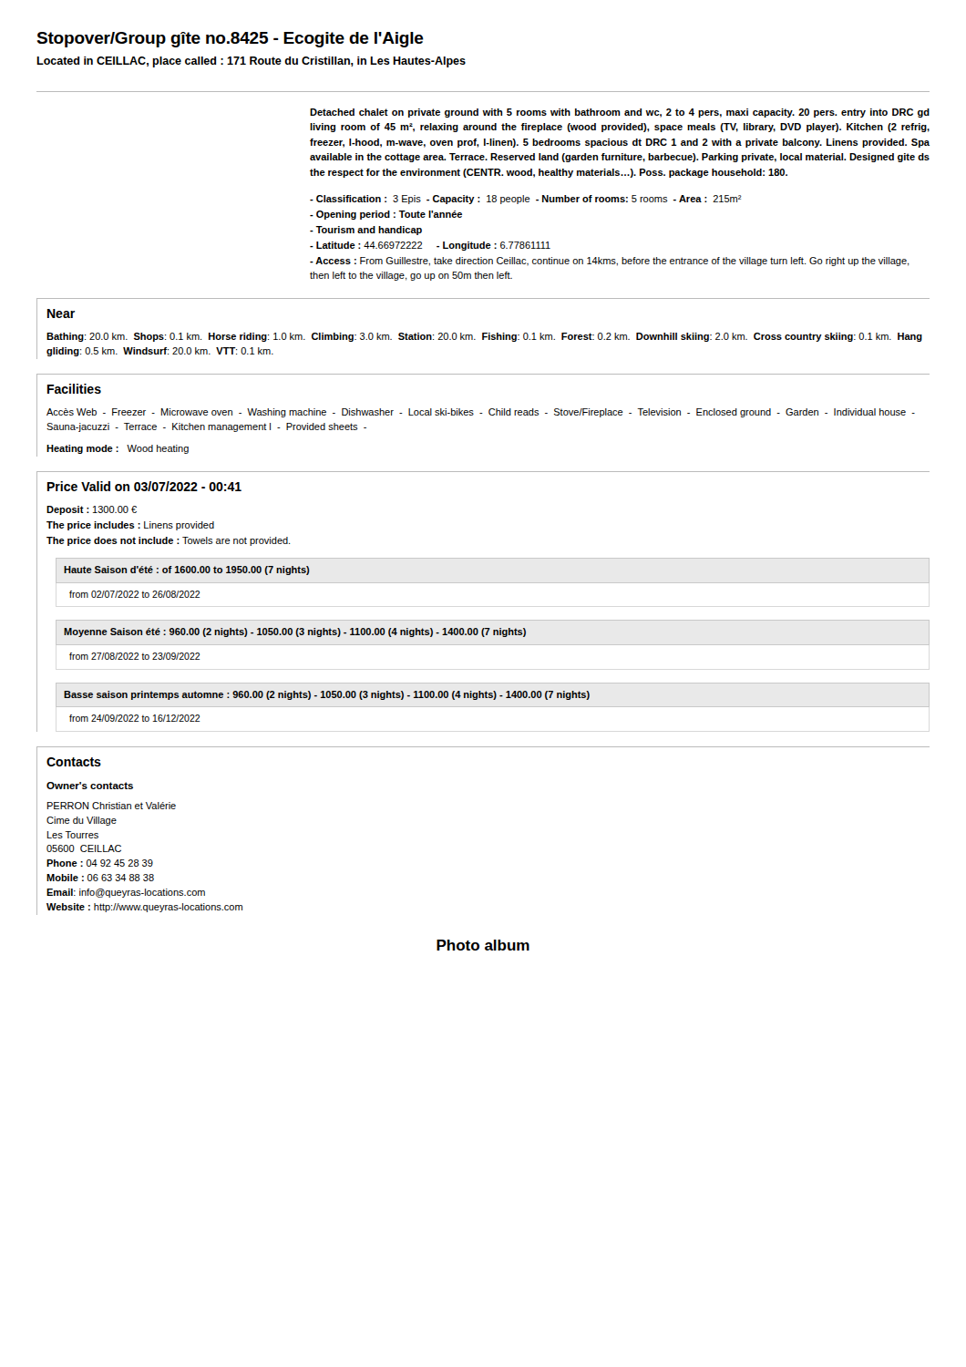Stopover/Group gîte no.8425 - Ecogite de l'Aigle
Located in CEILLAC, place called : 171 Route du Cristillan, in Les Hautes-Alpes
Detached chalet on private ground with 5 rooms with bathroom and wc, 2 to 4 pers, maxi capacity. 20 pers. entry into DRC gd living room of 45 m², relaxing around the fireplace (wood provided), space meals (TV, library, DVD player). Kitchen (2 refrig, freezer, l-hood, m-wave, oven prof, l-linen). 5 bedrooms spacious dt DRC 1 and 2 with a private balcony. Linens provided. Spa available in the cottage area. Terrace. Reserved land (garden furniture, barbecue). Parking private, local material. Designed gite ds the respect for the environment (CENTR. wood, healthy materials…). Poss. package household: 180.
- Classification : 3 Epis - Capacity : 18 people - Number of rooms: 5 rooms - Area : 215m²
- Opening period : Toute l'année
- Tourism and handicap
- Latitude : 44.66972222 - Longitude : 6.77861111
- Access : From Guillestre, take direction Ceillac, continue on 14kms, before the entrance of the village turn left. Go right up the village, then left to the village, go up on 50m then left.
Near
Bathing: 20.0 km. Shops: 0.1 km. Horse riding: 1.0 km. Climbing: 3.0 km. Station: 20.0 km. Fishing: 0.1 km. Forest: 0.2 km. Downhill skiing: 2.0 km. Cross country skiing: 0.1 km. Hang gliding: 0.5 km. Windsurf: 20.0 km. VTT: 0.1 km.
Facilities
Accès Web - Freezer - Microwave oven - Washing machine - Dishwasher - Local ski-bikes - Child reads - Stove/Fireplace - Television - Enclosed ground - Garden - Individual house - Sauna-jacuzzi - Terrace - Kitchen management l - Provided sheets -
Heating mode : Wood heating
Price Valid on 03/07/2022 - 00:41
Deposit : 1300.00 €
The price includes : Linens provided
The price does not include : Towels are not provided.
| Haute Saison d'été : of 1600.00 to 1950.00 (7 nights) |
| --- |
| from 02/07/2022 to 26/08/2022 |
| Moyenne Saison été : 960.00 (2 nights) - 1050.00 (3 nights) - 1100.00 (4 nights) - 1400.00 (7 nights) |
| --- |
| from 27/08/2022 to 23/09/2022 |
| Basse saison printemps automne : 960.00 (2 nights) - 1050.00 (3 nights) - 1100.00 (4 nights) - 1400.00 (7 nights) |
| --- |
| from 24/09/2022 to 16/12/2022 |
Contacts
Owner's contacts
PERRON Christian et Valérie
Cime du Village
Les Tourres
05600 CEILLAC
Phone : 04 92 45 28 39
Mobile : 06 63 34 88 38
Email: info@queyras-locations.com
Website : http://www.queyras-locations.com
Photo album